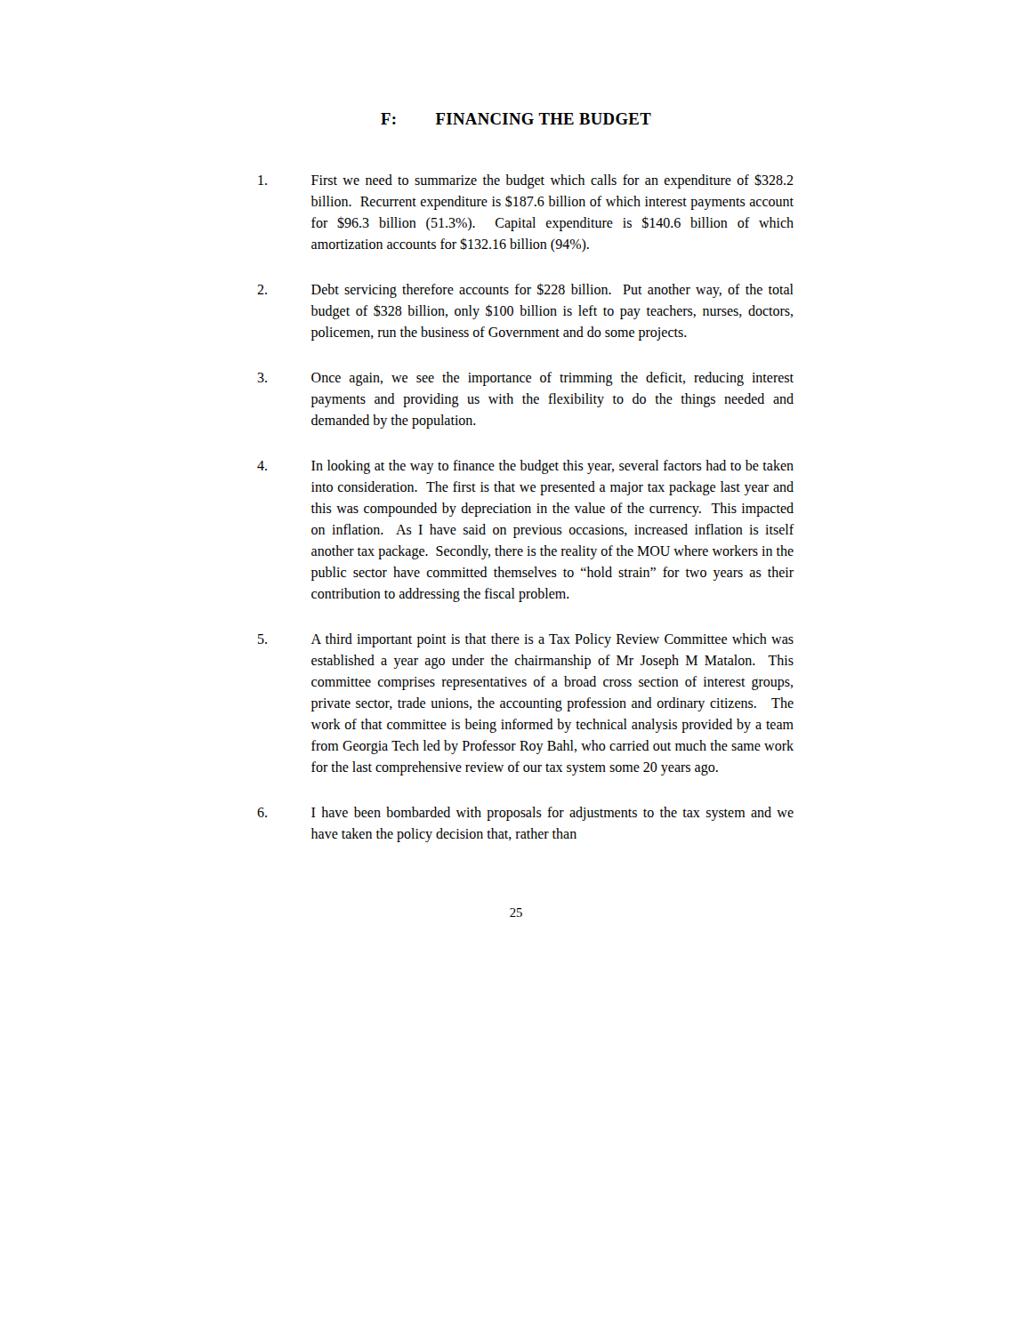F: FINANCING THE BUDGET
First we need to summarize the budget which calls for an expenditure of $328.2 billion. Recurrent expenditure is $187.6 billion of which interest payments account for $96.3 billion (51.3%). Capital expenditure is $140.6 billion of which amortization accounts for $132.16 billion (94%).
Debt servicing therefore accounts for $228 billion. Put another way, of the total budget of $328 billion, only $100 billion is left to pay teachers, nurses, doctors, policemen, run the business of Government and do some projects.
Once again, we see the importance of trimming the deficit, reducing interest payments and providing us with the flexibility to do the things needed and demanded by the population.
In looking at the way to finance the budget this year, several factors had to be taken into consideration. The first is that we presented a major tax package last year and this was compounded by depreciation in the value of the currency. This impacted on inflation. As I have said on previous occasions, increased inflation is itself another tax package. Secondly, there is the reality of the MOU where workers in the public sector have committed themselves to “hold strain” for two years as their contribution to addressing the fiscal problem.
A third important point is that there is a Tax Policy Review Committee which was established a year ago under the chairmanship of Mr Joseph M Matalon. This committee comprises representatives of a broad cross section of interest groups, private sector, trade unions, the accounting profession and ordinary citizens. The work of that committee is being informed by technical analysis provided by a team from Georgia Tech led by Professor Roy Bahl, who carried out much the same work for the last comprehensive review of our tax system some 20 years ago.
I have been bombarded with proposals for adjustments to the tax system and we have taken the policy decision that, rather than
25